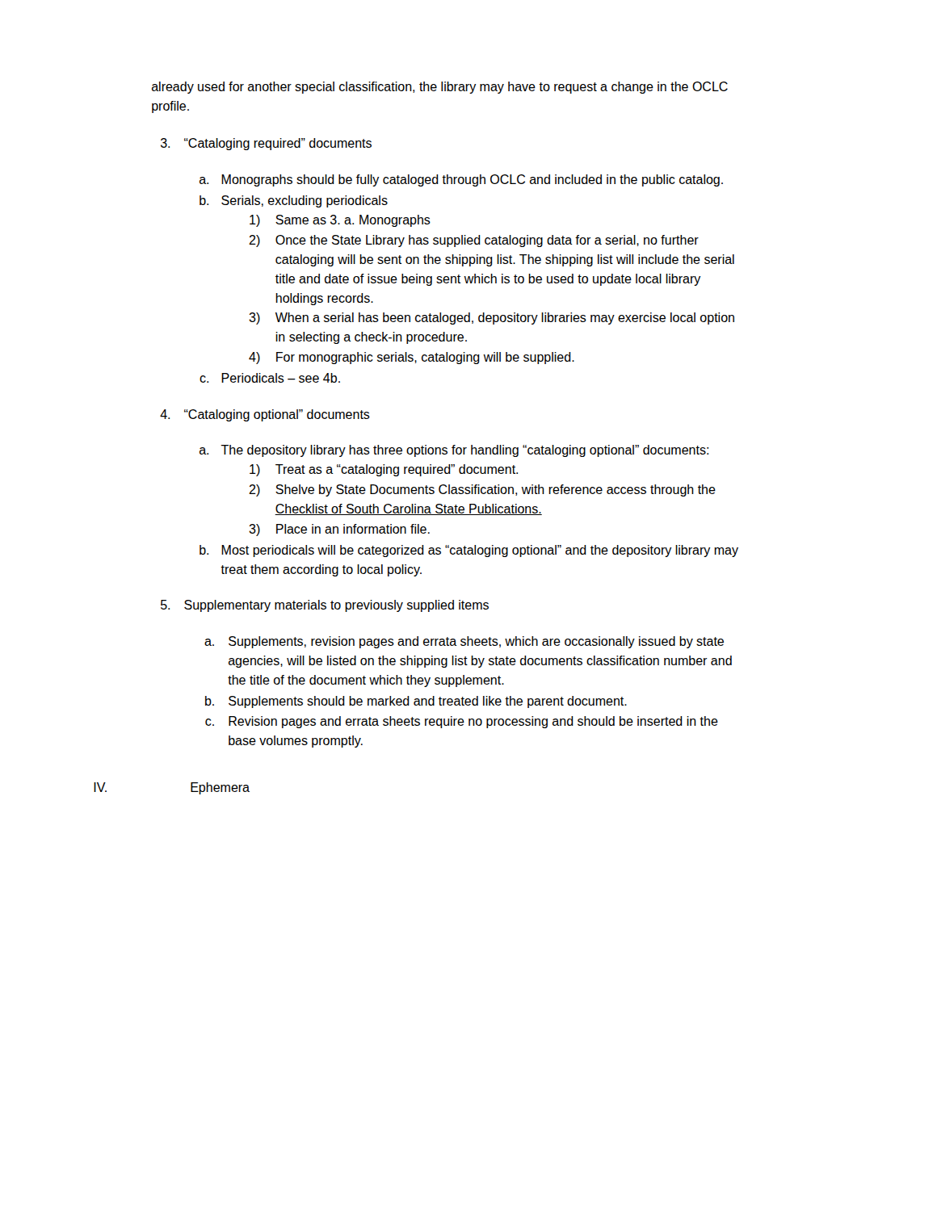already used for another special classification, the library may have to request a change in the OCLC profile.
“Cataloging required” documents
Monographs should be fully cataloged through OCLC and included in the public catalog.
Serials, excluding periodicals
Same as 3. a. Monographs
Once the State Library has supplied cataloging data for a serial, no further cataloging will be sent on the shipping list. The shipping list will include the serial title and date of issue being sent which is to be used to update local library holdings records.
When a serial has been cataloged, depository libraries may exercise local option in selecting a check-in procedure.
For monographic serials, cataloging will be supplied.
Periodicals – see 4b.
“Cataloging optional” documents
The depository library has three options for handling “cataloging optional” documents:
Treat as a “cataloging required” document.
Shelve by State Documents Classification, with reference access through the Checklist of South Carolina State Publications.
Place in an information file.
Most periodicals will be categorized as “cataloging optional” and the depository library may treat them according to local policy.
Supplementary materials to previously supplied items
Supplements, revision pages and errata sheets, which are occasionally issued by state agencies, will be listed on the shipping list by state documents classification number and the title of the document which they supplement.
Supplements should be marked and treated like the parent document.
Revision pages and errata sheets require no processing and should be inserted in the base volumes promptly.
IV. Ephemera